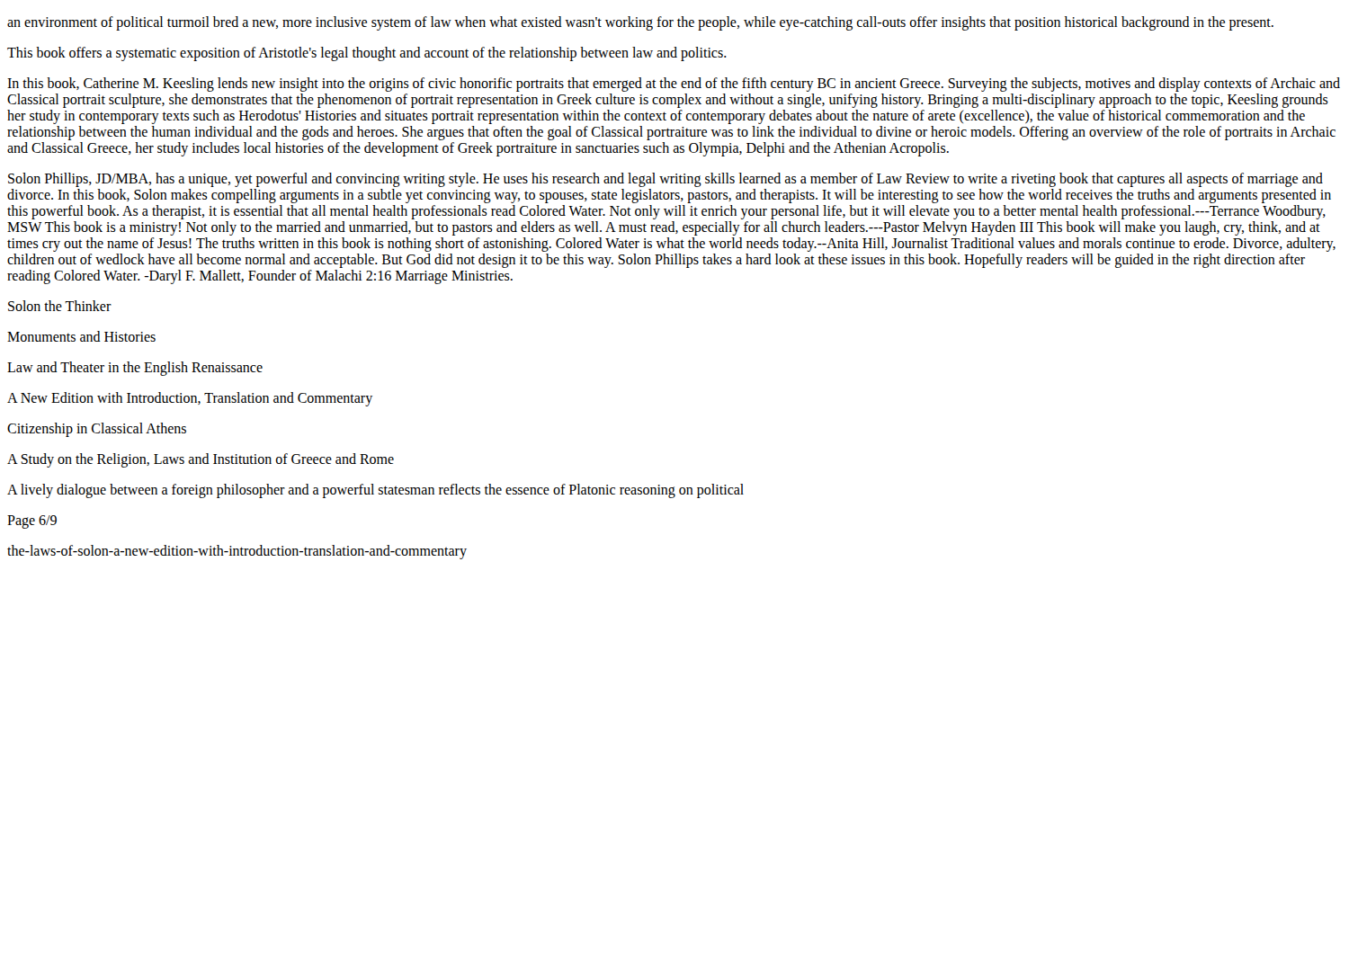an environment of political turmoil bred a new, more inclusive system of law when what existed wasn't working for the people, while eye-catching call-outs offer insights that position historical background in the present.
This book offers a systematic exposition of Aristotle's legal thought and account of the relationship between law and politics.
In this book, Catherine M. Keesling lends new insight into the origins of civic honorific portraits that emerged at the end of the fifth century BC in ancient Greece. Surveying the subjects, motives and display contexts of Archaic and Classical portrait sculpture, she demonstrates that the phenomenon of portrait representation in Greek culture is complex and without a single, unifying history. Bringing a multi-disciplinary approach to the topic, Keesling grounds her study in contemporary texts such as Herodotus' Histories and situates portrait representation within the context of contemporary debates about the nature of arete (excellence), the value of historical commemoration and the relationship between the human individual and the gods and heroes. She argues that often the goal of Classical portraiture was to link the individual to divine or heroic models. Offering an overview of the role of portraits in Archaic and Classical Greece, her study includes local histories of the development of Greek portraiture in sanctuaries such as Olympia, Delphi and the Athenian Acropolis.
Solon Phillips, JD/MBA, has a unique, yet powerful and convincing writing style. He uses his research and legal writing skills learned as a member of Law Review to write a riveting book that captures all aspects of marriage and divorce. In this book, Solon makes compelling arguments in a subtle yet convincing way, to spouses, state legislators, pastors, and therapists. It will be interesting to see how the world receives the truths and arguments presented in this powerful book. As a therapist, it is essential that all mental health professionals read Colored Water. Not only will it enrich your personal life, but it will elevate you to a better mental health professional.---Terrance Woodbury, MSW This book is a ministry! Not only to the married and unmarried, but to pastors and elders as well. A must read, especially for all church leaders.---Pastor Melvyn Hayden III This book will make you laugh, cry, think, and at times cry out the name of Jesus! The truths written in this book is nothing short of astonishing. Colored Water is what the world needs today.--Anita Hill, Journalist Traditional values and morals continue to erode. Divorce, adultery, children out of wedlock have all become normal and acceptable. But God did not design it to be this way. Solon Phillips takes a hard look at these issues in this book. Hopefully readers will be guided in the right direction after reading Colored Water. -Daryl F. Mallett, Founder of Malachi 2:16 Marriage Ministries.
Solon the Thinker
Monuments and Histories
Law and Theater in the English Renaissance
A New Edition with Introduction, Translation and Commentary
Citizenship in Classical Athens
A Study on the Religion, Laws and Institution of Greece and Rome
A lively dialogue between a foreign philosopher and a powerful statesman reflects the essence of Platonic reasoning on political
Page 6/9
the-laws-of-solon-a-new-edition-with-introduction-translation-and-commentary